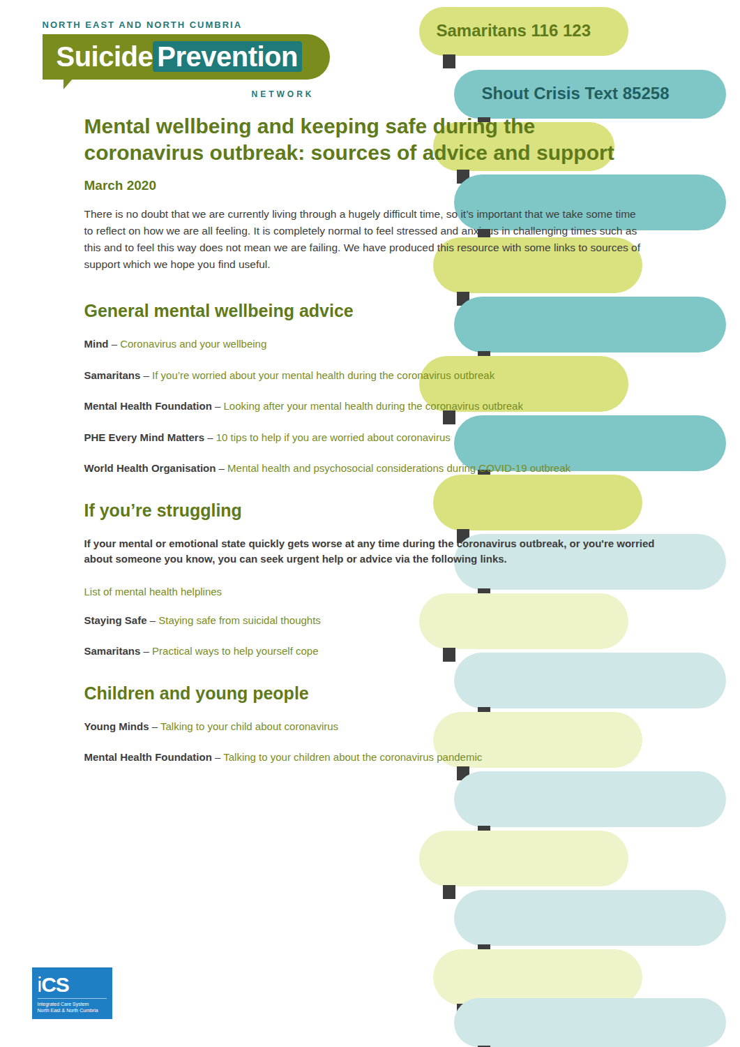Samaritans 116 123
Shout Crisis Text 85258
NORTH EAST AND NORTH CUMBRIA
Suicide Prevention
NETWORK
Mental wellbeing and keeping safe during the coronavirus outbreak: sources of advice and support
March 2020
There is no doubt that we are currently living through a hugely difficult time, so it’s important that we take some time to reflect on how we are all feeling. It is completely normal to feel stressed and anxious in challenging times such as this and to feel this way does not mean we are failing. We have produced this resource with some links to sources of support which we hope you find useful.
General mental wellbeing advice
Mind – Coronavirus and your wellbeing
Samaritans – If you’re worried about your mental health during the coronavirus outbreak
Mental Health Foundation – Looking after your mental health during the coronavirus outbreak
PHE Every Mind Matters – 10 tips to help if you are worried about coronavirus
World Health Organisation – Mental health and psychosocial considerations during COVID-19 outbreak
If you’re struggling
If your mental or emotional state quickly gets worse at any time during the coronavirus outbreak, or you're worried about someone you know, you can seek urgent help or advice via the following links.
List of mental health helplines
Staying Safe – Staying safe from suicidal thoughts
Samaritans – Practical ways to help yourself cope
Children and young people
Young Minds – Talking to your child about coronavirus
Mental Health Foundation – Talking to your children about the coronavirus pandemic
i CS
Integrated Care System
North East & North Cumbria